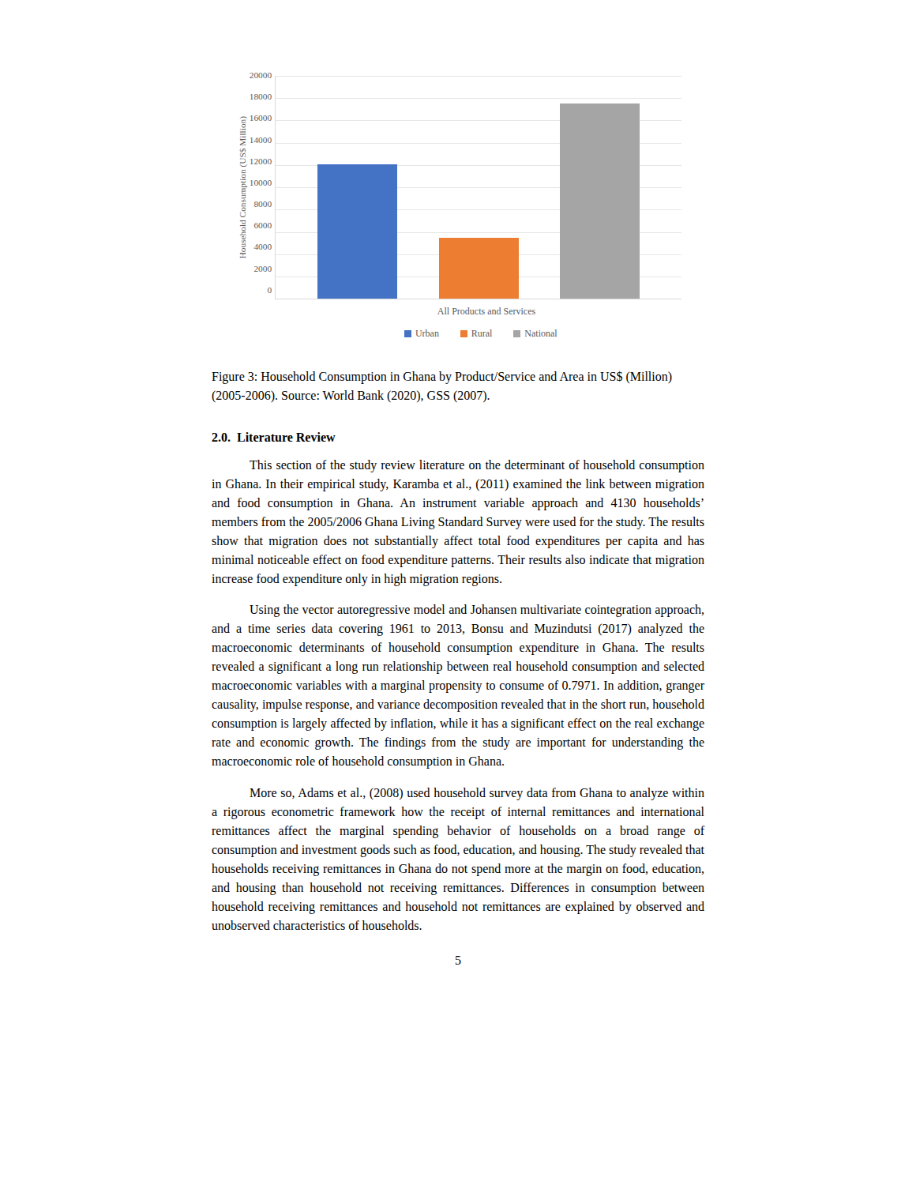Household Consumption (US$ Million)
20000 18000 16000 14000 12000 10000 8000 6000 4000 2000 0
All Products and Services
Urban
Rural
National
Figure 3: Household Consumption in Ghana by Product/Service and Area in US$ (Million) (2005-2006). Source: World Bank (2020), GSS (2007).
2.0. Literature Review
This section of the study review literature on the determinant of household consumption in Ghana. In their empirical study, Karamba et al., (2011) examined the link between migration and food consumption in Ghana. An instrument variable approach and 4130 households’ members from the 2005/2006 Ghana Living Standard Survey were used for the study. The results show that migration does not substantially affect total food expenditures per capita and has minimal noticeable effect on food expenditure patterns. Their results also indicate that migration increase food expenditure only in high migration regions.
Using the vector autoregressive model and Johansen multivariate cointegration approach, and a time series data covering 1961 to 2013, Bonsu and Muzindutsi (2017) analyzed the macroeconomic determinants of household consumption expenditure in Ghana. The results revealed a significant a long run relationship between real household consumption and selected macroeconomic variables with a marginal propensity to consume of 0.7971. In addition, granger causality, impulse response, and variance decomposition revealed that in the short run, household consumption is largely affected by inflation, while it has a significant effect on the real exchange rate and economic growth. The findings from the study are important for understanding the macroeconomic role of household consumption in Ghana.
More so, Adams et al., (2008) used household survey data from Ghana to analyze within a rigorous econometric framework how the receipt of internal remittances and international remittances affect the marginal spending behavior of households on a broad range of consumption and investment goods such as food, education, and housing. The study revealed that households receiving remittances in Ghana do not spend more at the margin on food, education, and housing than household not receiving remittances. Differences in consumption between household receiving remittances and household not remittances are explained by observed and unobserved characteristics of households.
5